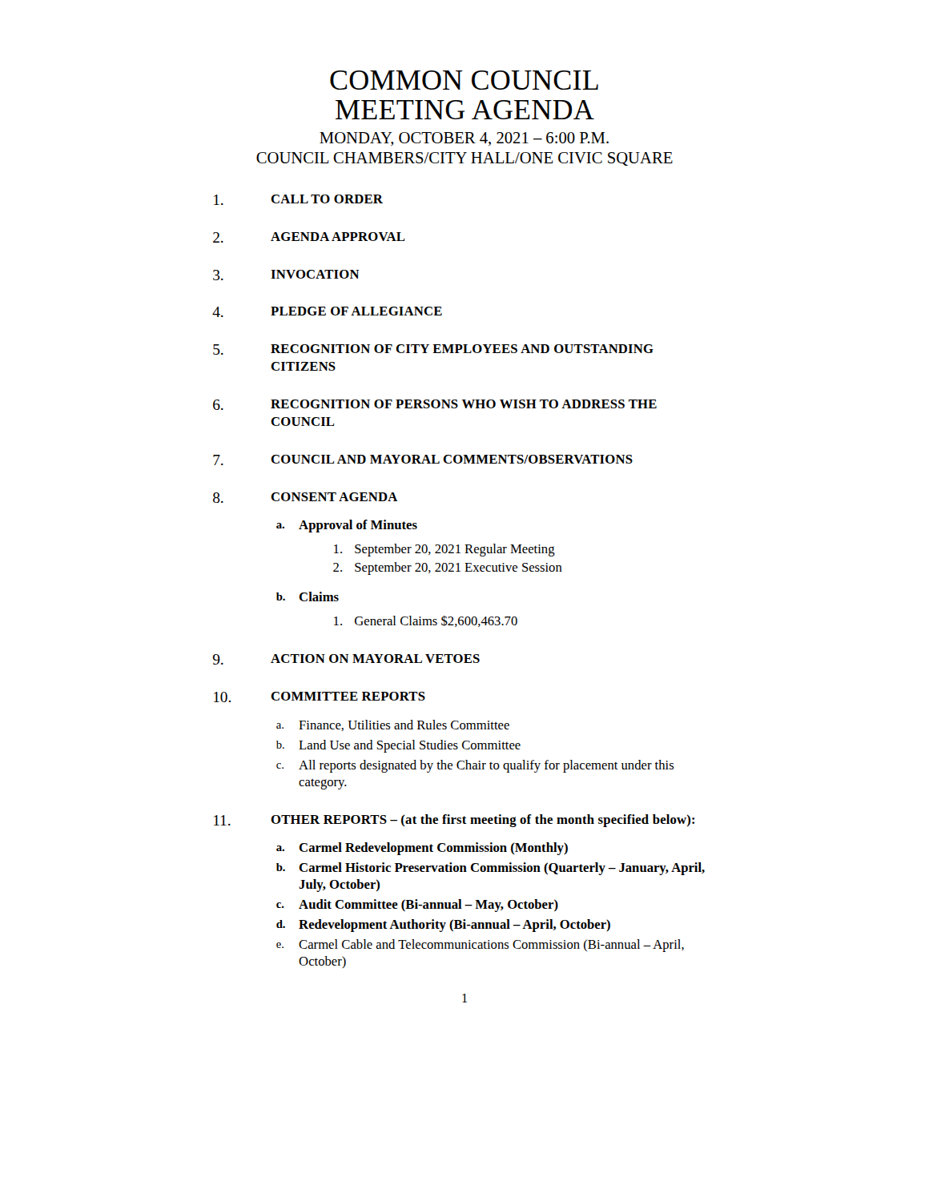COMMON COUNCIL
MEETING AGENDA
MONDAY, OCTOBER 4, 2021 – 6:00 P.M.
COUNCIL CHAMBERS/CITY HALL/ONE CIVIC SQUARE
CALL TO ORDER
AGENDA APPROVAL
INVOCATION
PLEDGE OF ALLEGIANCE
RECOGNITION OF CITY EMPLOYEES AND OUTSTANDING CITIZENS
RECOGNITION OF PERSONS WHO WISH TO ADDRESS THE COUNCIL
COUNCIL AND MAYORAL COMMENTS/OBSERVATIONS
CONSENT AGENDA
Approval of Minutes
September 20, 2021 Regular Meeting
September 20, 2021 Executive Session
Claims
General Claims $2,600,463.70
ACTION ON MAYORAL VETOES
COMMITTEE REPORTS
Finance, Utilities and Rules Committee
Land Use and Special Studies Committee
All reports designated by the Chair to qualify for placement under this category.
OTHER REPORTS – (at the first meeting of the month specified below):
Carmel Redevelopment Commission (Monthly)
Carmel Historic Preservation Commission (Quarterly – January, April, July, October)
Audit Committee (Bi-annual – May, October)
Redevelopment Authority (Bi-annual – April, October)
Carmel Cable and Telecommunications Commission (Bi-annual – April, October)
1